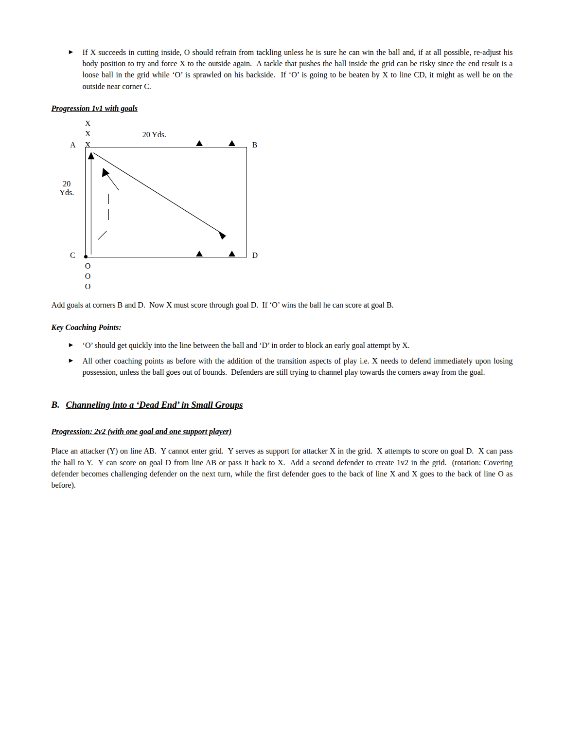If X succeeds in cutting inside, O should refrain from tackling unless he is sure he can win the ball and, if at all possible, re-adjust his body position to try and force X to the outside again. A tackle that pushes the ball inside the grid can be risky since the end result is a loose ball in the grid while ‘O’ is sprawled on his backside. If ‘O’ is going to be beaten by X to line CD, it might as well be on the outside near corner C.
Progression 1v1 with goals
A B C D X X X O O O 20 Yds. 20
Yds.
Add goals at corners B and D. Now X must score through goal D. If ‘O’ wins the ball he can score at goal B.
Key Coaching Points:
‘O’ should get quickly into the line between the ball and ‘D’ in order to block an early goal attempt by X.
All other coaching points as before with the addition of the transition aspects of play i.e. X needs to defend immediately upon losing possession, unless the ball goes out of bounds. Defenders are still trying to channel play towards the corners away from the goal.
B. Channeling into a ‘Dead End’ in Small Groups
Progression: 2v2 (with one goal and one support player)
Place an attacker (Y) on line AB. Y cannot enter grid. Y serves as support for attacker X in the grid. X attempts to score on goal D. X can pass the ball to Y. Y can score on goal D from line AB or pass it back to X. Add a second defender to create 1v2 in the grid. (rotation: Covering defender becomes challenging defender on the next turn, while the first defender goes to the back of line X and X goes to the back of line O as before).